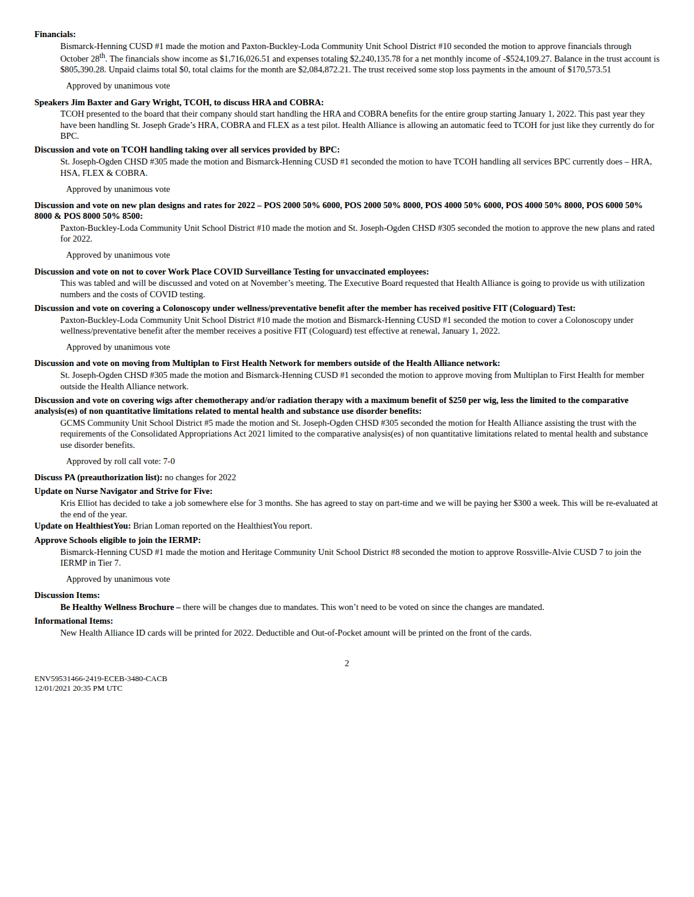Financials:
Bismarck-Henning CUSD #1 made the motion and Paxton-Buckley-Loda Community Unit School District #10 seconded the motion to approve financials through October 28th. The financials show income as $1,716,026.51 and expenses totaling $2,240,135.78 for a net monthly income of -$524,109.27. Balance in the trust account is $805,390.28. Unpaid claims total $0, total claims for the month are $2,084,872.21. The trust received some stop loss payments in the amount of $170,573.51
Approved by unanimous vote
Speakers Jim Baxter and Gary Wright, TCOH, to discuss HRA and COBRA:
TCOH presented to the board that their company should start handling the HRA and COBRA benefits for the entire group starting January 1, 2022. This past year they have been handling St. Joseph Grade’s HRA, COBRA and FLEX as a test pilot. Health Alliance is allowing an automatic feed to TCOH for just like they currently do for BPC.
Discussion and vote on TCOH handling taking over all services provided by BPC:
St. Joseph-Ogden CHSD #305 made the motion and Bismarck-Henning CUSD #1 seconded the motion to have TCOH handling all services BPC currently does – HRA, HSA, FLEX & COBRA.
Approved by unanimous vote
Discussion and vote on new plan designs and rates for 2022 – POS 2000 50% 6000, POS 2000 50% 8000, POS 4000 50% 6000, POS 4000 50% 8000, POS 6000 50% 8000 & POS 8000 50% 8500:
Paxton-Buckley-Loda Community Unit School District #10 made the motion and St. Joseph-Ogden CHSD #305 seconded the motion to approve the new plans and rated for 2022.
Approved by unanimous vote
Discussion and vote on not to cover Work Place COVID Surveillance Testing for unvaccinated employees:
This was tabled and will be discussed and voted on at November’s meeting. The Executive Board requested that Health Alliance is going to provide us with utilization numbers and the costs of COVID testing.
Discussion and vote on covering a Colonoscopy under wellness/preventative benefit after the member has received positive FIT (Cologuard) Test:
Paxton-Buckley-Loda Community Unit School District #10 made the motion and Bismarck-Henning CUSD #1 seconded the motion to cover a Colonoscopy under wellness/preventative benefit after the member receives a positive FIT (Cologuard) test effective at renewal, January 1, 2022.
Approved by unanimous vote
Discussion and vote on moving from Multiplan to First Health Network for members outside of the Health Alliance network:
St. Joseph-Ogden CHSD #305 made the motion and Bismarck-Henning CUSD #1 seconded the motion to approve moving from Multiplan to First Health for member outside the Health Alliance network.
Discussion and vote on covering wigs after chemotherapy and/or radiation therapy with a maximum benefit of $250 per wig, less the limited to the comparative analysis(es) of non quantitative limitations related to mental health and substance use disorder benefits:
GCMS Community Unit School District #5 made the motion and St. Joseph-Ogden CHSD #305 seconded the motion for Health Alliance assisting the trust with the requirements of the Consolidated Appropriations Act 2021 limited to the comparative analysis(es) of non quantitative limitations related to mental health and substance use disorder benefits.
Approved by roll call vote: 7-0
Discuss PA (preauthorization list): no changes for 2022
Update on Nurse Navigator and Strive for Five:
Kris Elliot has decided to take a job somewhere else for 3 months. She has agreed to stay on part-time and we will be paying her $300 a week. This will be re-evaluated at the end of the year.
Update on HealthiestYou: Brian Loman reported on the HealthiestYou report.
Approve Schools eligible to join the IERMP:
Bismarck-Henning CUSD #1 made the motion and Heritage Community Unit School District #8 seconded the motion to approve Rossville-Alvie CUSD 7 to join the IERMP in Tier 7.
Approved by unanimous vote
Discussion Items:
Be Healthy Wellness Brochure – there will be changes due to mandates. This won’t need to be voted on since the changes are mandated.
Informational Items:
New Health Alliance ID cards will be printed for 2022. Deductible and Out-of-Pocket amount will be printed on the front of the cards.
2
ENV59531466-2419-ECEB-3480-CACB
12/01/2021 20:35 PM UTC